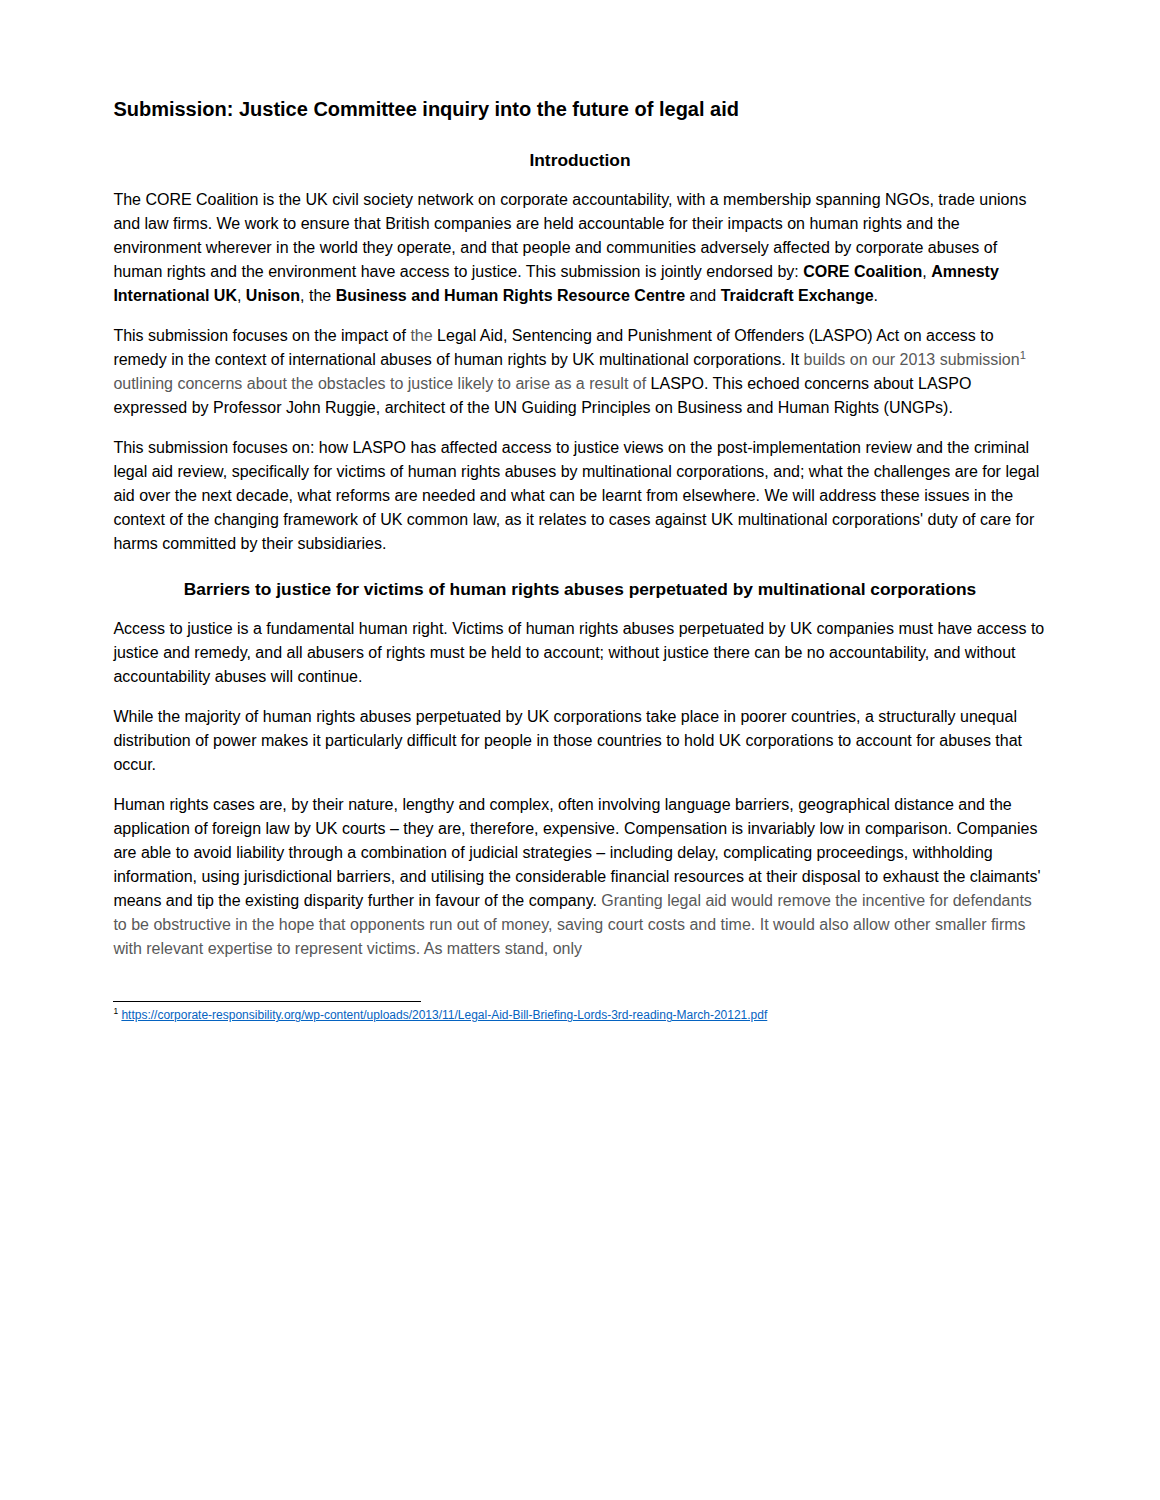Submission: Justice Committee inquiry into the future of legal aid
Introduction
The CORE Coalition is the UK civil society network on corporate accountability, with a membership spanning NGOs, trade unions and law firms. We work to ensure that British companies are held accountable for their impacts on human rights and the environment wherever in the world they operate, and that people and communities adversely affected by corporate abuses of human rights and the environment have access to justice. This submission is jointly endorsed by: CORE Coalition, Amnesty International UK, Unison, the Business and Human Rights Resource Centre and Traidcraft Exchange.
This submission focuses on the impact of the Legal Aid, Sentencing and Punishment of Offenders (LASPO) Act on access to remedy in the context of international abuses of human rights by UK multinational corporations. It builds on our 2013 submission1 outlining concerns about the obstacles to justice likely to arise as a result of LASPO. This echoed concerns about LASPO expressed by Professor John Ruggie, architect of the UN Guiding Principles on Business and Human Rights (UNGPs).
This submission focuses on: how LASPO has affected access to justice views on the post-implementation review and the criminal legal aid review, specifically for victims of human rights abuses by multinational corporations, and; what the challenges are for legal aid over the next decade, what reforms are needed and what can be learnt from elsewhere. We will address these issues in the context of the changing framework of UK common law, as it relates to cases against UK multinational corporations' duty of care for harms committed by their subsidiaries.
Barriers to justice for victims of human rights abuses perpetuated by multinational corporations
Access to justice is a fundamental human right. Victims of human rights abuses perpetuated by UK companies must have access to justice and remedy, and all abusers of rights must be held to account; without justice there can be no accountability, and without accountability abuses will continue.
While the majority of human rights abuses perpetuated by UK corporations take place in poorer countries, a structurally unequal distribution of power makes it particularly difficult for people in those countries to hold UK corporations to account for abuses that occur.
Human rights cases are, by their nature, lengthy and complex, often involving language barriers, geographical distance and the application of foreign law by UK courts – they are, therefore, expensive. Compensation is invariably low in comparison. Companies are able to avoid liability through a combination of judicial strategies – including delay, complicating proceedings, withholding information, using jurisdictional barriers, and utilising the considerable financial resources at their disposal to exhaust the claimants' means and tip the existing disparity further in favour of the company. Granting legal aid would remove the incentive for defendants to be obstructive in the hope that opponents run out of money, saving court costs and time. It would also allow other smaller firms with relevant expertise to represent victims. As matters stand, only
1 https://corporate-responsibility.org/wp-content/uploads/2013/11/Legal-Aid-Bill-Briefing-Lords-3rd-reading-March-20121.pdf